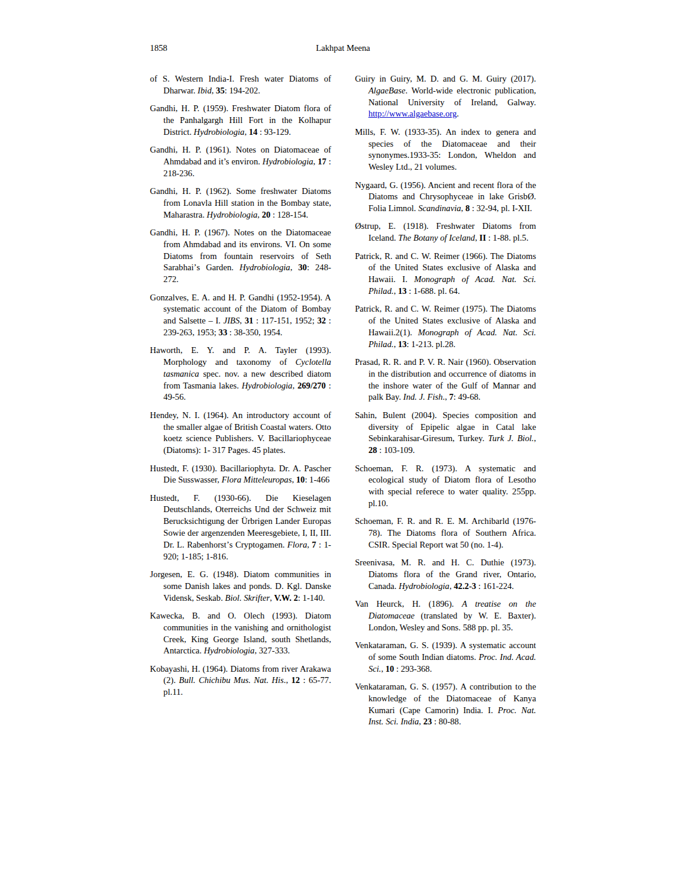1858
Lakhpat Meena
of S. Western India-I. Fresh water Diatoms of Dharwar. Ibid, 35: 194-202.
Gandhi, H. P. (1959). Freshwater Diatom flora of the Panhalgargh Hill Fort in the Kolhapur District. Hydrobiologia, 14 : 93-129.
Gandhi, H. P. (1961). Notes on Diatomaceae of Ahmdabad and it’s environ. Hydrobiologia, 17 : 218-236.
Gandhi, H. P. (1962). Some freshwater Diatoms from Lonavla Hill station in the Bombay state, Maharastra. Hydrobiologia, 20 : 128-154.
Gandhi, H. P. (1967). Notes on the Diatomaceae from Ahmdabad and its environs. VI. On some Diatoms from fountain reservoirs of Seth Sarabhaiʼs Garden. Hydrobiologia, 30: 248-272.
Gonzalves, E. A. and H. P. Gandhi (1952-1954). A systematic account of the Diatom of Bombay and Salsette – I. JIBS, 31 : 117-151, 1952; 32 : 239-263, 1953; 33 : 38-350, 1954.
Haworth, E. Y. and P. A. Tayler (1993). Morphology and taxonomy of Cyclotella tasmanica spec. nov. a new described diatom from Tasmania lakes. Hydrobiologia, 269/270 : 49-56.
Hendey, N. I. (1964). An introductory account of the smaller algae of British Coastal waters. Otto koetz science Publishers. V. Bacillariophyceae (Diatoms): 1- 317 Pages. 45 plates.
Hustedt, F. (1930). Bacillariophyta. Dr. A. Pascher Die Susswasser, Flora Mitteleuropas, 10: 1-466
Hustedt, F. (1930-66). Die Kieselagen Deutschlands, Oterreichs Und der Schweiz mit Berucksichtigung der Ürbrigen Lander Europas Sowie der argenzenden Meeresgebiete, I, II, III. Dr. L. Rabenhorstʼs Cryptogamen. Flora, 7 : 1-920; 1-185; 1-816.
Jorgesen, E. G. (1948). Diatom communities in some Danish lakes and ponds. D. Kgl. Danske Vidensk, Seskab. Biol. Skrifter, V.W. 2: 1-140.
Kawecka, B. and O. Olech (1993). Diatom communities in the vanishing and ornithologist Creek, King George Island, south Shetlands, Antarctica. Hydrobiologia, 327-333.
Kobayashi, H. (1964). Diatoms from river Arakawa (2). Bull. Chichibu Mus. Nat. His., 12 : 65-77. pl.11.
Guiry in Guiry, M. D. and G. M. Guiry (2017). AlgaeBase. World-wide electronic publication, National University of Ireland, Galway. http://www.algaebase.org.
Mills, F. W. (1933-35). An index to genera and species of the Diatomaceae and their synonymes.1933-35: London, Wheldon and Wesley Ltd., 21 volumes.
Nygaard, G. (1956). Ancient and recent flora of the Diatoms and Chrysophyceae in lake GrisbØ. Folia Limnol. Scandinavia, 8 : 32-94, pl. I-XII.
Østrup, E. (1918). Freshwater Diatoms from Iceland. The Botany of Iceland, II : 1-88. pl.5.
Patrick, R. and C. W. Reimer (1966). The Diatoms of the United States exclusive of Alaska and Hawaii. I. Monograph of Acad. Nat. Sci. Philad., 13 : 1-688. pl. 64.
Patrick, R. and C. W. Reimer (1975). The Diatoms of the United States exclusive of Alaska and Hawaii.2(1). Monograph of Acad. Nat. Sci. Philad., 13: 1-213. pl.28.
Prasad, R. R. and P. V. R. Nair (1960). Observation in the distribution and occurrence of diatoms in the inshore water of the Gulf of Mannar and palk Bay. Ind. J. Fish., 7: 49-68.
Sahin, Bulent (2004). Species composition and diversity of Epipelic algae in Catal lake Sebinkarahisar-Giresum, Turkey. Turk J. Biol., 28 : 103-109.
Schoeman, F. R. (1973). A systematic and ecological study of Diatom flora of Lesotho with special referece to water quality. 255pp. pl.10.
Schoeman, F. R. and R. E. M. Archibarld (1976-78). The Diatoms flora of Southern Africa. CSIR. Special Report wat 50 (no. 1-4).
Sreenivasa, M. R. and H. C. Duthie (1973). Diatoms flora of the Grand river, Ontario, Canada. Hydrobiologia, 42.2-3 : 161-224.
Van Heurck, H. (1896). A treatise on the Diatomaceae (translated by W. E. Baxter). London, Wesley and Sons. 588 pp. pl. 35.
Venkataraman, G. S. (1939). A systematic account of some South Indian diatoms. Proc. Ind. Acad. Sci., 10 : 293-368.
Venkataraman, G. S. (1957). A contribution to the knowledge of the Diatomaceae of Kanya Kumari (Cape Camorin) India. I. Proc. Nat. Inst. Sci. India, 23 : 80-88.